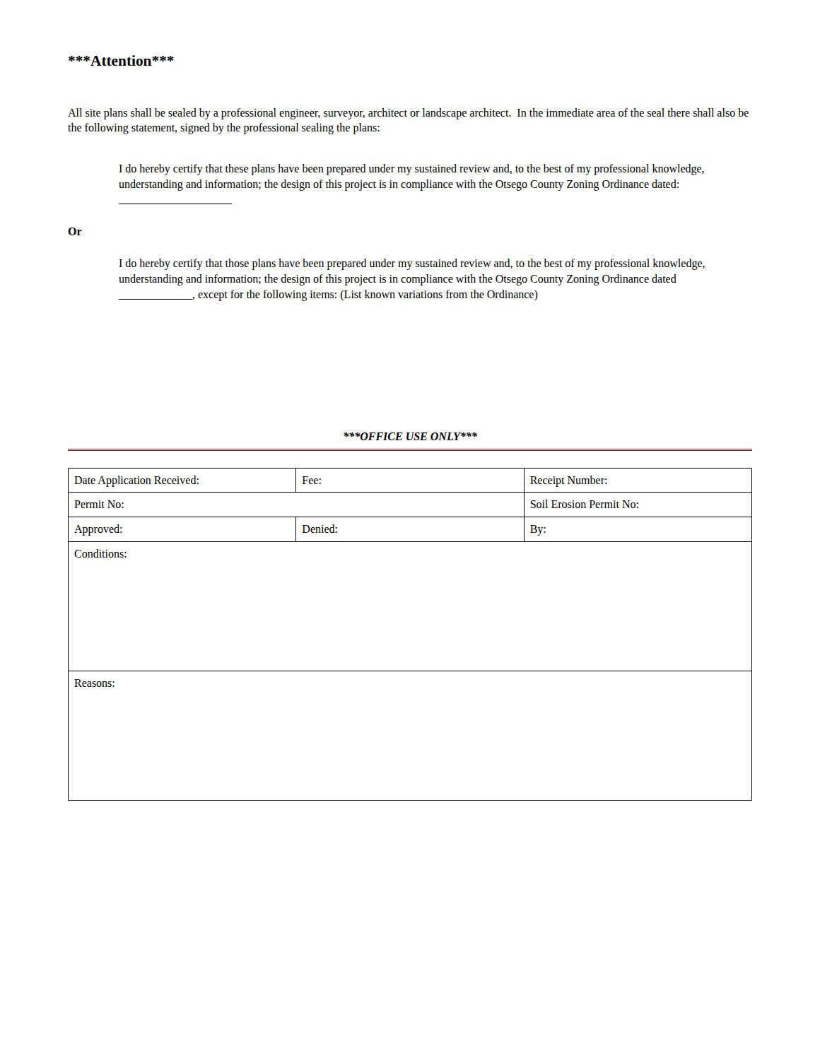***Attention***
All site plans shall be sealed by a professional engineer, surveyor, architect or landscape architect. In the immediate area of the seal there shall also be the following statement, signed by the professional sealing the plans:
I do hereby certify that these plans have been prepared under my sustained review and, to the best of my professional knowledge, understanding and information; the design of this project is in compliance with the Otsego County Zoning Ordinance dated: ____________________
Or
I do hereby certify that those plans have been prepared under my sustained review and, to the best of my professional knowledge, understanding and information; the design of this project is in compliance with the Otsego County Zoning Ordinance dated _____________, except for the following items: (List known variations from the Ordinance)
***OFFICE USE ONLY***
| Date Application Received: | Fee: | Receipt Number: |
| Permit No: | Soil Erosion Permit No: |
| Approved: | Denied: | By: |
| Conditions: |
| Reasons: |